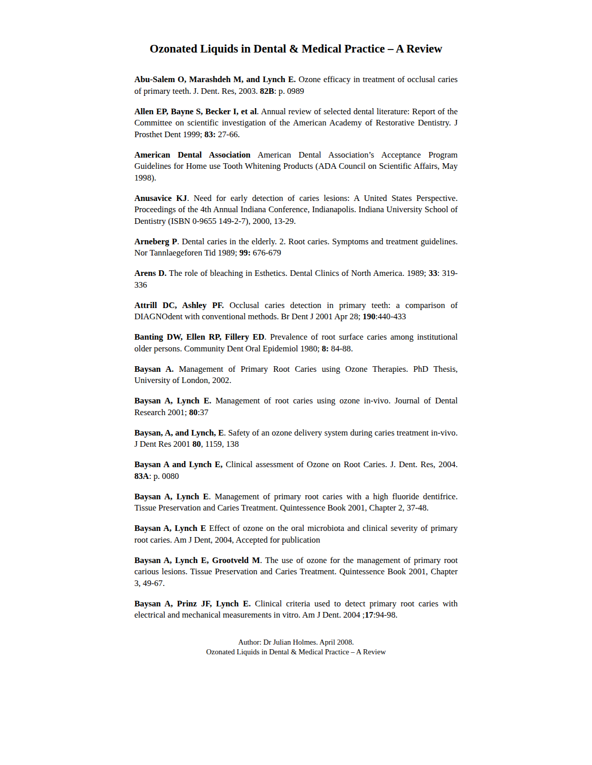Ozonated Liquids in Dental & Medical Practice – A Review
Abu-Salem O, Marashdeh M, and Lynch E. Ozone efficacy in treatment of occlusal caries of primary teeth. J. Dent. Res, 2003. 82B: p. 0989
Allen EP, Bayne S, Becker I, et al. Annual review of selected dental literature: Report of the Committee on scientific investigation of the American Academy of Restorative Dentistry. J Prosthet Dent 1999; 83: 27-66.
American Dental Association American Dental Association’s Acceptance Program Guidelines for Home use Tooth Whitening Products (ADA Council on Scientific Affairs, May 1998).
Anusavice KJ. Need for early detection of caries lesions: A United States Perspective. Proceedings of the 4th Annual Indiana Conference, Indianapolis. Indiana University School of Dentistry (ISBN 0-9655 149-2-7), 2000, 13-29.
Arneberg P. Dental caries in the elderly. 2. Root caries. Symptoms and treatment guidelines. Nor Tannlaegeforen Tid 1989; 99: 676-679
Arens D. The role of bleaching in Esthetics. Dental Clinics of North America. 1989; 33: 319-336
Attrill DC, Ashley PF. Occlusal caries detection in primary teeth: a comparison of DIAGNOdent with conventional methods. Br Dent J 2001 Apr 28; 190:440-433
Banting DW, Ellen RP, Fillery ED. Prevalence of root surface caries among institutional older persons. Community Dent Oral Epidemiol 1980; 8: 84-88.
Baysan A. Management of Primary Root Caries using Ozone Therapies. PhD Thesis, University of London, 2002.
Baysan A, Lynch E. Management of root caries using ozone in-vivo. Journal of Dental Research 2001; 80:37
Baysan, A, and Lynch, E. Safety of an ozone delivery system during caries treatment in-vivo. J Dent Res 2001 80, 1159, 138
Baysan A and Lynch E, Clinical assessment of Ozone on Root Caries. J. Dent. Res, 2004. 83A: p. 0080
Baysan A, Lynch E. Management of primary root caries with a high fluoride dentifrice. Tissue Preservation and Caries Treatment. Quintessence Book 2001, Chapter 2, 37-48.
Baysan A, Lynch E Effect of ozone on the oral microbiota and clinical severity of primary root caries. Am J Dent, 2004, Accepted for publication
Baysan A, Lynch E, Grootveld M. The use of ozone for the management of primary root carious lesions. Tissue Preservation and Caries Treatment. Quintessence Book 2001, Chapter 3, 49-67.
Baysan A, Prinz JF, Lynch E. Clinical criteria used to detect primary root caries with electrical and mechanical measurements in vitro. Am J Dent. 2004 ;17:94-98.
Author: Dr Julian Holmes. April 2008.
Ozonated Liquids in Dental & Medical Practice – A Review